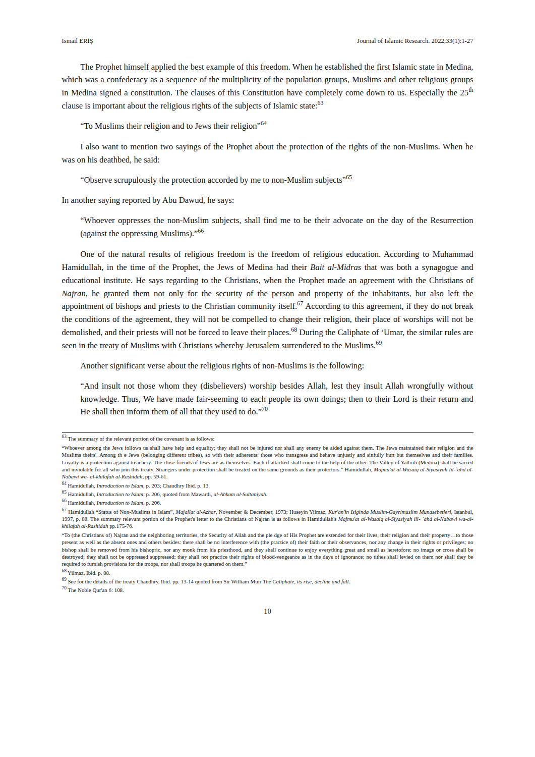İsmail ERİŞ Journal of Islamic Research. 2022;33(1):1-27
The Prophet himself applied the best example of this freedom. When he established the first Islamic state in Medina, which was a confederacy as a sequence of the multiplicity of the population groups, Muslims and other religious groups in Medina signed a constitution. The clauses of this Constitution have completely come down to us. Especially the 25th clause is important about the religious rights of the subjects of Islamic state:63
“To Muslims their religion and to Jews their religion”64
I also want to mention two sayings of the Prophet about the protection of the rights of the non-Muslims. When he was on his deathbed, he said:
“Observe scrupulously the protection accorded by me to non-Muslim subjects”65
In another saying reported by Abu Dawud, he says:
“Whoever oppresses the non-Muslim subjects, shall find me to be their advocate on the day of the Resurrection (against the oppressing Muslims).”66
One of the natural results of religious freedom is the freedom of religious education. According to Muhammad Hamidullah, in the time of the Prophet, the Jews of Medina had their Bait al-Midras that was both a synagogue and educational institute. He says regarding to the Christians, when the Prophet made an agreement with the Christians of Najran, he granted them not only for the security of the person and property of the inhabitants, but also left the appointment of bishops and priests to the Christian community itself.67 According to this agreement, if they do not break the conditions of the agreement, they will not be compelled to change their religion, their place of worships will not be demolished, and their priests will not be forced to leave their places.68 During the Caliphate of ‘Umar, the similar rules are seen in the treaty of Muslims with Christians whereby Jerusalem surrendered to the Muslims.69
Another significant verse about the religious rights of non-Muslims is the following:
“And insult not those whom they (disbelievers) worship besides Allah, lest they insult Allah wrongfully without knowledge. Thus, We have made fair-seeming to each people its own doings; then to their Lord is their return and He shall then inform them of all that they used to do.”70
63 The summary of the relevant portion of the covenant is as follows:
“Whoever among the Jews follows us shall have help and equality; they shall not be injured nor shall any enemy be aided against them. The Jews maintained their religion and the Muslims theirs'. Among th e Jews (belonging different tribes), so with their adherents: those who transgress and behave unjustly and sinfully hurt but themselves and their families. Loyalty is a protection against treachery. The close friends of Jews are as themselves. Each if attacked shall come to the help of the other. The Valley of Yathrib (Medina) shall be sacred and inviolable for all who join this treaty. Strangers under protection shall be treated on the same grounds as their protectors.” Hamidullah, Majmu'at al-Wasaiq al-Siyasiyah lil-`ahd al-Nabawi wa- al-khilafah al-Rashidah, pp. 59-61.
64 Hamidullah, Introduction to Islam, p. 203; Chaudhry Ibid. p. 13.
65 Hamidullah, Introduction to Islam, p. 206, quoted from Mawardi, al-Ahkam al-Sultaniyah.
66 Hamidullah, Introduction to Islam, p. 206.
67 Hamidullah “Status of Non-Muslims in Islam”, Majallat al-Azhar, November & December, 1973; Huseyin Yilmaz, Kur'an'in Isiginda Muslim-Gayrimuslim Munasebetleri, Istanbul, 1997, p. 88. The summary relevant portion of the Prophet's letter to the Christians of Najran is as follows in Hamidullah's Majmu'at al-Wasaiq al-Siyasiyah lil- `ahd al-Nabawi wa-al-khilafah al-Rashidah pp.175-76.
“To (the Christians of) Najran and the neighboring territories, the Security of Allah and the ple dge of His Prophet are extended for their lives, their religion and their property…to those present as well as the absent ones and others besides: there shall be no interference with (the practice of) their faith or their observances, nor any change in their rights or privileges; no bishop shall be removed from his bishopric, nor any monk from his priesthood, and they shall continue to enjoy everything great and small as heretofore; no image or cross shall be destroyed; they shall not be oppressed suppressed; they shall not practice their rights of blood-vengeance as in the days of ignorance; no tithes shall levied on them nor shall they be required to furnish provisions for the troops, nor shall troops be quartered on them.”
68 Yilmaz, Ibid. p. 88.
69 See for the details of the treaty Chaudhry, Ibid. pp. 13-14 quoted from Sir William Muir The Caliphate, its rise, decline and fall.
70 The Noble Qur'an 6: 108.
10